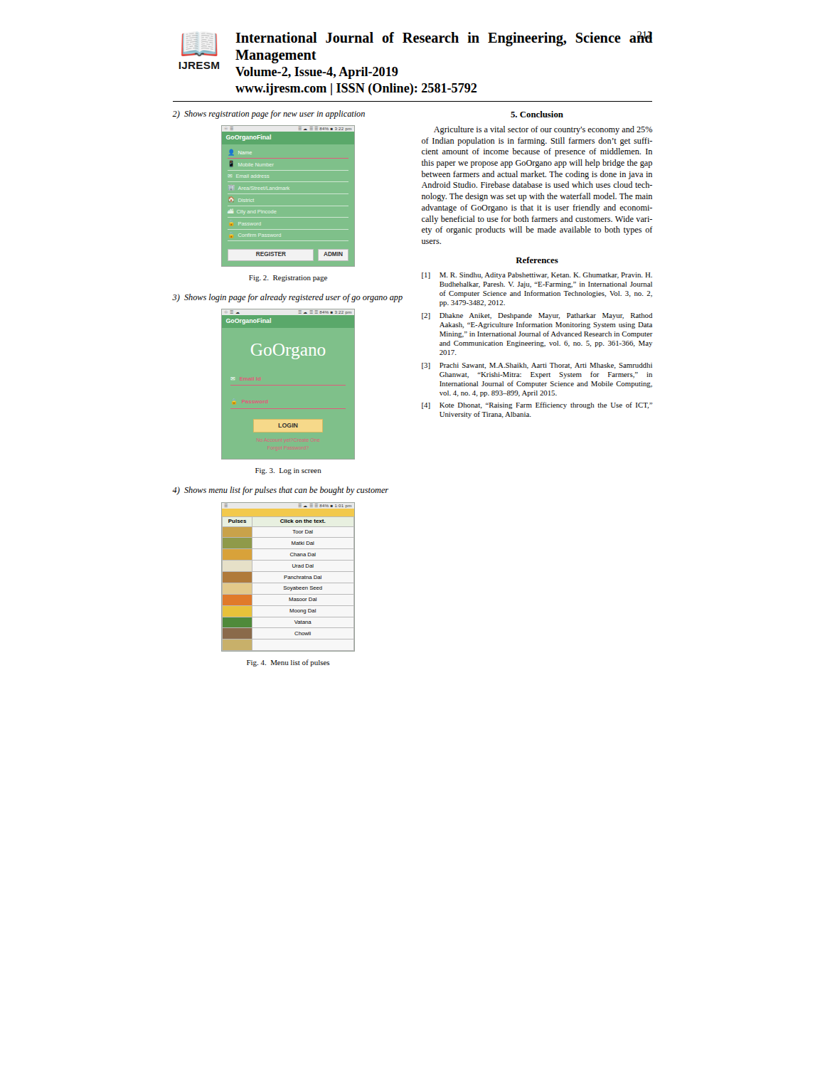212
📖 IJRESM
International Journal of Research in Engineering, Science and Management
Volume-2, Issue-4, April-2019
www.ijresm.com | ISSN (Online): 2581-5792
2) Shows registration page for new user in application
☉ ☰ ☰ ☁ ☰ ☰ 84% ■ 3:22 pm
GoOrganoFinal
👤Name
📱Mobile Number
✉Email address
🏢Area/Street/Landmark
🏠District
🏙City and Pincode
🔒Password
🔒Confirm Password
REGISTER
ADMIN
Fig. 2. Registration page
3) Shows login page for already registered user of go organo app
☉ ☰ ☁ ☰ ☁ ☰ ☰ 84% ■ 3:22 pm
GoOrganoFinal
GoOrgano
✉Email Id
🔒Password
LOGIN
No Account yet?Create One
Forgot Password?
Fig. 3. Log in screen
4) Shows menu list for pulses that can be bought by customer
☰ ☰ ☁ ☰ ☰ 84% ■ 1:01 pm
| Pulses | Click on the text. |
| --- | --- |
| | Toor Dal |
| | Matki Dal |
| | Chana Dal |
| | Urad Dal |
| | Panchratna Dal |
| | Soyabeen Seed |
| | Masoor Dal |
| | Moong Dal |
| | Vatana |
| | Chowli |
Fig. 4. Menu list of pulses
5. Conclusion
Agriculture is a vital sector of our country's economy and 25% of Indian population is in farming. Still farmers don’t get sufficient amount of income because of presence of middlemen. In this paper we propose app GoOrgano app will help bridge the gap between farmers and actual market. The coding is done in java in Android Studio. Firebase database is used which uses cloud technology. The design was set up with the waterfall model. The main advantage of GoOrgano is that it is user friendly and economically beneficial to use for both farmers and customers. Wide variety of organic products will be made available to both types of users.
References
[1] M. R. Sindhu, Aditya Pabshettiwar, Ketan. K. Ghumatkar, Pravin. H. Budhehalkar, Paresh. V. Jaju, “E-Farming,” in International Journal of Computer Science and Information Technologies, Vol. 3, no. 2, pp. 3479-3482, 2012.
[2] Dhakne Aniket, Deshpande Mayur, Patharkar Mayur, Rathod Aakash, “E-Agriculture Information Monitoring System using Data Mining,” in International Journal of Advanced Research in Computer and Communication Engineering, vol. 6, no. 5, pp. 361-366, May 2017.
[3] Prachi Sawant, M.A.Shaikh, Aarti Thorat, Arti Mhaske, Samruddhi Ghanwat, “Krishi-Mitra: Expert System for Farmers,” in International Journal of Computer Science and Mobile Computing, vol. 4, no. 4, pp. 893–899, April 2015.
[4] Kote Dhonat, “Raising Farm Efficiency through the Use of ICT,” University of Tirana, Albania.